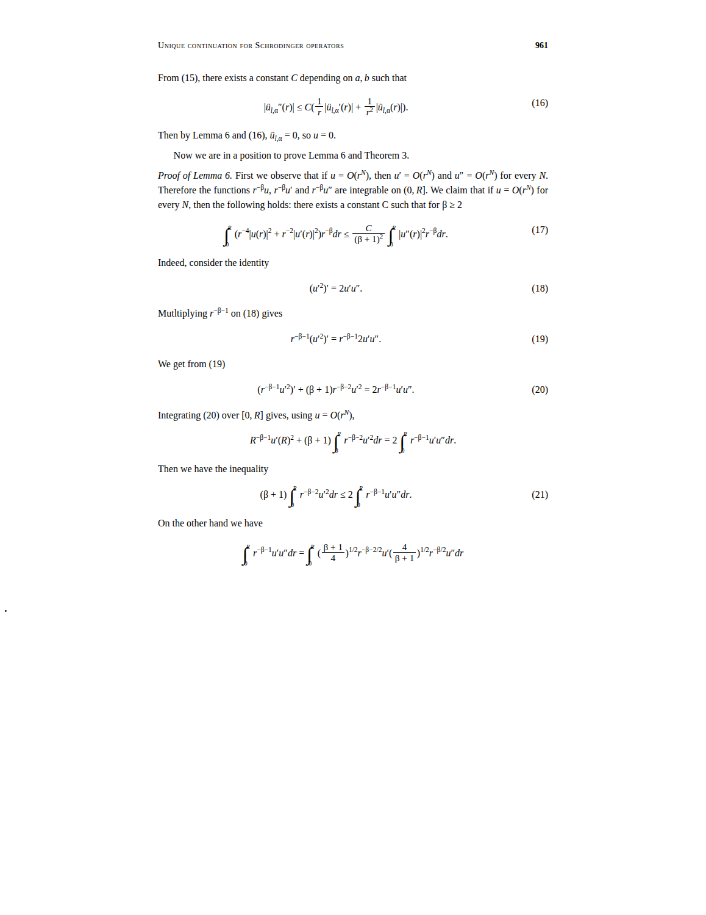Unique continuation for Schrodinger operators 961
From (15), there exists a constant C depending on a, b such that
|ül,α″(r)| ≤ C(1 r|ül,α′(r)| + 1 r2|ül,α(r)|).
(16)
Then by Lemma 6 and (16), ül,α = 0, so u = 0.
Now we are in a position to prove Lemma 6 and Theorem 3.
Proof of Lemma 6. First we observe that if u = O(rN), then u′ = O(rN) and u″ = O(rN) for every N. Therefore the functions r−βu, r−βu′ and r−βu″ are integrable on (0, R]. We claim that if u = O(rN) for every N, then the following holds: there exists a constant C such that for β ≥ 2
R∫0(r−4|u(r)|2 + r−2|u′(r)|2)r−βdr ≤ C(β + 1)2 R∫0|u″(r)|2r−βdr.
(17)
Indeed, consider the identity
(u′2)′ = 2u′u″.
(18)
Mutltiplying r−β−1 on (18) gives
r−β−1(u′2)′ = r−β−12u′u″.
(19)
We get from (19)
(r−β−1u′2)′ + (β + 1)r−β−2u′2 = 2r−β−1u′u″.
(20)
Integrating (20) over [0, R] gives, using u = O(rN),
R−β−1u′(R)2 + (β + 1) R∫0 r−β−2u′2dr = 2 R∫0 r−β−1u′u″dr.
Then we have the inequality
(β + 1) R∫0 r−β−2u′2dr ≤ 2 R∫0 r−β−1u′u″dr.
(21)
On the other hand we have
R∫0 r−β−1u′u″dr = R∫0(β + 14)1/2 r−β−2/2u′(4 β + 1)1/2 r−β/2u″dr
•